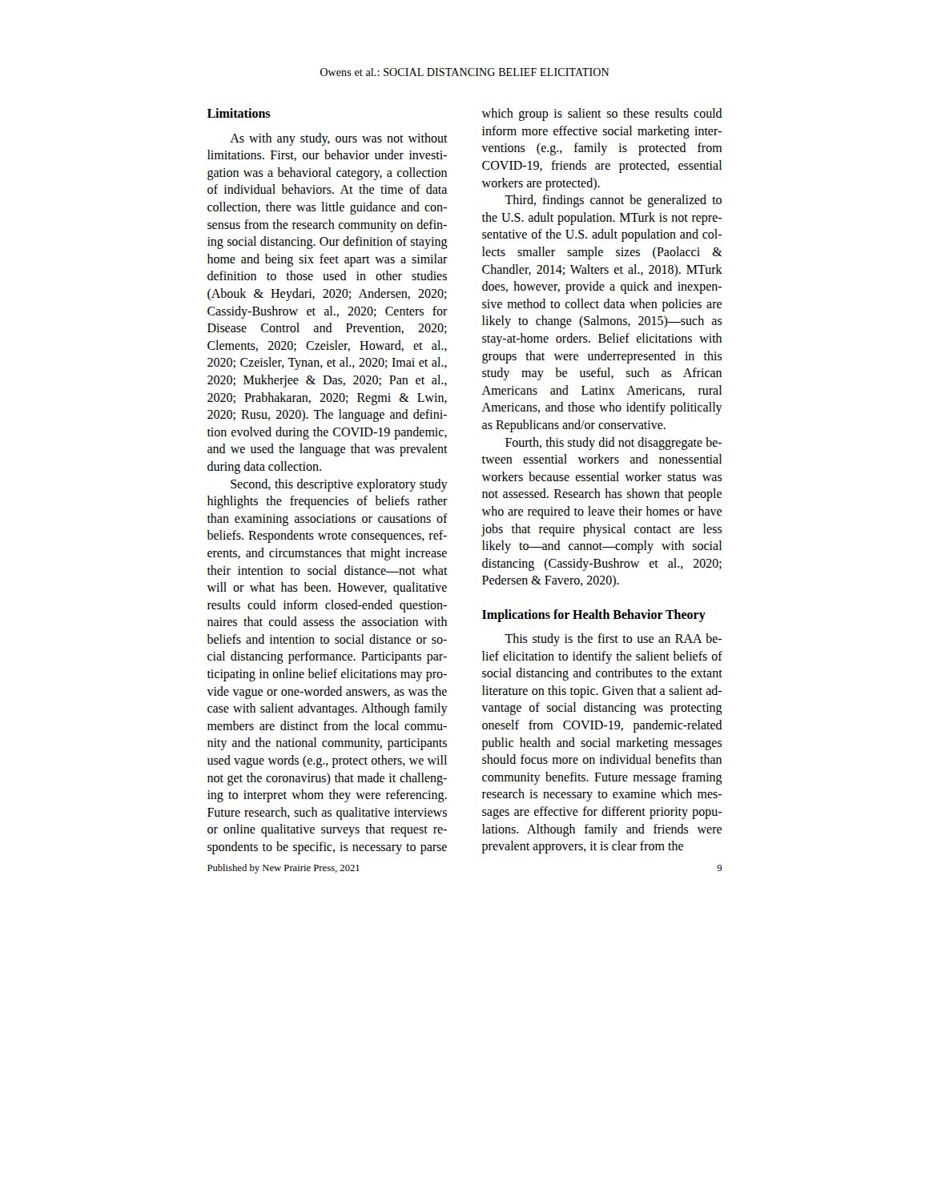Owens et al.: SOCIAL DISTANCING BELIEF ELICITATION
Limitations
As with any study, ours was not without limitations. First, our behavior under investigation was a behavioral category, a collection of individual behaviors. At the time of data collection, there was little guidance and consensus from the research community on defining social distancing. Our definition of staying home and being six feet apart was a similar definition to those used in other studies (Abouk & Heydari, 2020; Andersen, 2020; Cassidy-Bushrow et al., 2020; Centers for Disease Control and Prevention, 2020; Clements, 2020; Czeisler, Howard, et al., 2020; Czeisler, Tynan, et al., 2020; Imai et al., 2020; Mukherjee & Das, 2020; Pan et al., 2020; Prabhakaran, 2020; Regmi & Lwin, 2020; Rusu, 2020). The language and definition evolved during the COVID-19 pandemic, and we used the language that was prevalent during data collection.
Second, this descriptive exploratory study highlights the frequencies of beliefs rather than examining associations or causations of beliefs. Respondents wrote consequences, referents, and circumstances that might increase their intention to social distance—not what will or what has been. However, qualitative results could inform closed-ended questionnaires that could assess the association with beliefs and intention to social distance or social distancing performance. Participants participating in online belief elicitations may provide vague or one-worded answers, as was the case with salient advantages. Although family members are distinct from the local community and the national community, participants used vague words (e.g., protect others, we will not get the coronavirus) that made it challenging to interpret whom they were referencing. Future research, such as qualitative interviews or online qualitative surveys that request respondents to be specific, is necessary to parse which group is salient so these results could inform more effective social marketing interventions (e.g., family is protected from COVID-19, friends are protected, essential workers are protected).
Third, findings cannot be generalized to the U.S. adult population. MTurk is not representative of the U.S. adult population and collects smaller sample sizes (Paolacci & Chandler, 2014; Walters et al., 2018). MTurk does, however, provide a quick and inexpensive method to collect data when policies are likely to change (Salmons, 2015)—such as stay-at-home orders. Belief elicitations with groups that were underrepresented in this study may be useful, such as African Americans and Latinx Americans, rural Americans, and those who identify politically as Republicans and/or conservative.
Fourth, this study did not disaggregate between essential workers and nonessential workers because essential worker status was not assessed. Research has shown that people who are required to leave their homes or have jobs that require physical contact are less likely to—and cannot—comply with social distancing (Cassidy-Bushrow et al., 2020; Pedersen & Favero, 2020).
Implications for Health Behavior Theory
This study is the first to use an RAA belief elicitation to identify the salient beliefs of social distancing and contributes to the extant literature on this topic. Given that a salient advantage of social distancing was protecting oneself from COVID-19, pandemic-related public health and social marketing messages should focus more on individual benefits than community benefits. Future message framing research is necessary to examine which messages are effective for different priority populations. Although family and friends were prevalent approvers, it is clear from the
Published by New Prairie Press, 2021
9